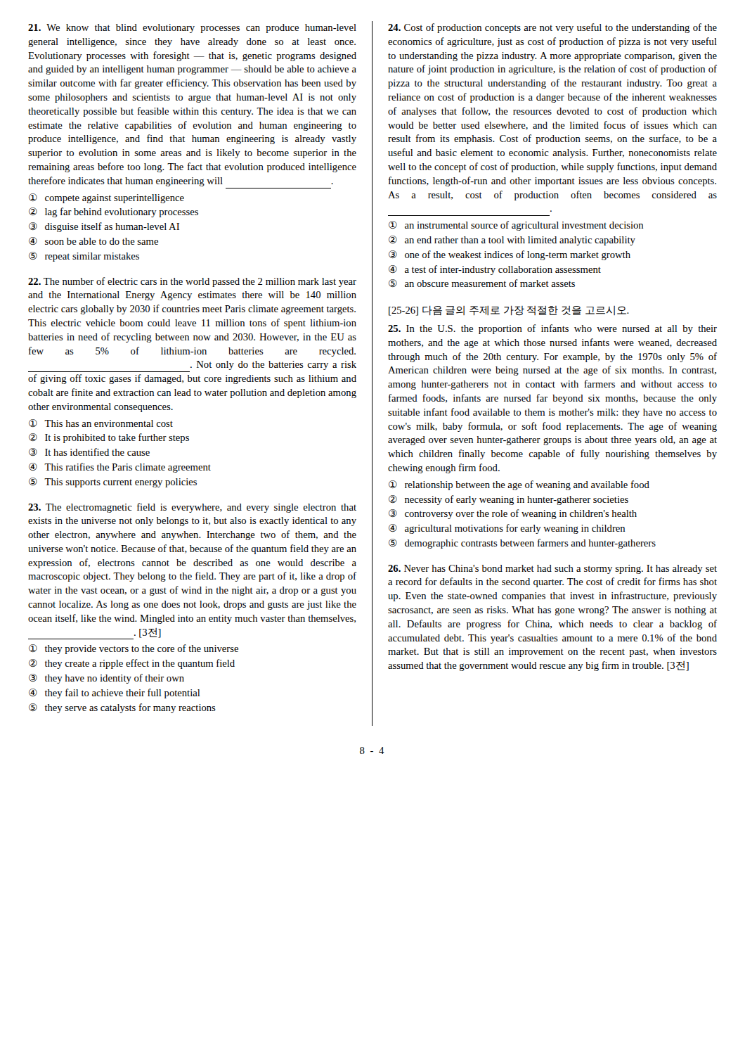21. We know that blind evolutionary processes can produce human-level general intelligence, since they have already done so at least once. Evolutionary processes with foresight — that is, genetic programs designed and guided by an intelligent human programmer — should be able to achieve a similar outcome with far greater efficiency. This observation has been used by some philosophers and scientists to argue that human-level AI is not only theoretically possible but feasible within this century. The idea is that we can estimate the relative capabilities of evolution and human engineering to produce intelligence, and find that human engineering is already vastly superior to evolution in some areas and is likely to become superior in the remaining areas before too long. The fact that evolution produced intelligence therefore indicates that human engineering will .
①compete against superintelligence
②lag far behind evolutionary processes
③disguise itself as human-level AI
④soon be able to do the same
⑤repeat similar mistakes
22. The number of electric cars in the world passed the 2 million mark last year and the International Energy Agency estimates there will be 140 million electric cars globally by 2030 if countries meet Paris climate agreement targets. This electric vehicle boom could leave 11 million tons of spent lithium-ion batteries in need of recycling between now and 2030. However, in the EU as few as 5% of lithium-ion batteries are recycled. . Not only do the batteries carry a risk of giving off toxic gases if damaged, but core ingredients such as lithium and cobalt are finite and extraction can lead to water pollution and depletion among other environmental consequences.
① This has an environmental cost
② It is prohibited to take further steps
③ It has identified the cause
④ This ratifies the Paris climate agreement
⑤ This supports current energy policies
23. The electromagnetic field is everywhere, and every single electron that exists in the universe not only belongs to it, but also is exactly identical to any other electron, anywhere and anywhen. Interchange two of them, and the universe won't notice. Because of that, because of the quantum field they are an expression of, electrons cannot be described as one would describe a macroscopic object. They belong to the field. They are part of it, like a drop of water in the vast ocean, or a gust of wind in the night air, a drop or a gust you cannot localize. As long as one does not look, drops and gusts are just like the ocean itself, like the wind. Mingled into an entity much vaster than themselves, . [3전]
①they provide vectors to the core of the universe
②they create a ripple effect in the quantum field
③they have no identity of their own
④they fail to achieve their full potential
⑤they serve as catalysts for many reactions
24. Cost of production concepts are not very useful to the understanding of the economics of agriculture, just as cost of production of pizza is not very useful to understanding the pizza industry. A more appropriate comparison, given the nature of joint production in agriculture, is the relation of cost of production of pizza to the structural understanding of the restaurant industry. Too great a reliance on cost of production is a danger because of the inherent weaknesses of analyses that follow, the resources devoted to cost of production which would be better used elsewhere, and the limited focus of issues which can result from its emphasis. Cost of production seems, on the surface, to be a useful and basic element to economic analysis. Further, noneconomists relate well to the concept of cost of production, while supply functions, input demand functions, length-of-run and other important issues are less obvious concepts. As a result, cost of production often becomes considered as .
①an instrumental source of agricultural investment decision
②an end rather than a tool with limited analytic capability
③one of the weakest indices of long-term market growth
④a test of inter-industry collaboration assessment
⑤an obscure measurement of market assets
[25-26] 다음 글의 주제로 가장 적절한 것을 고르시오.
25. In the U.S. the proportion of infants who were nursed at all by their mothers, and the age at which those nursed infants were weaned, decreased through much of the 20th century. For example, by the 1970s only 5% of American children were being nursed at the age of six months. In contrast, among hunter-gatherers not in contact with farmers and without access to farmed foods, infants are nursed far beyond six months, because the only suitable infant food available to them is mother's milk: they have no access to cow's milk, baby formula, or soft food replacements. The age of weaning averaged over seven hunter-gatherer groups is about three years old, an age at which children finally become capable of fully nourishing themselves by chewing enough firm food.
①relationship between the age of weaning and available food
②necessity of early weaning in hunter-gatherer societies
③controversy over the role of weaning in children's health
④agricultural motivations for early weaning in children
⑤demographic contrasts between farmers and hunter-gatherers
26. Never has China's bond market had such a stormy spring. It has already set a record for defaults in the second quarter. The cost of credit for firms has shot up. Even the state-owned companies that invest in infrastructure, previously sacrosanct, are seen as risks. What has gone wrong? The answer is nothing at all. Defaults are progress for China, which needs to clear a backlog of accumulated debt. This year's casualties amount to a mere 0.1% of the bond market. But that is still an improvement on the recent past, when investors assumed that the government would rescue any big firm in trouble. [3전]
8 - 4